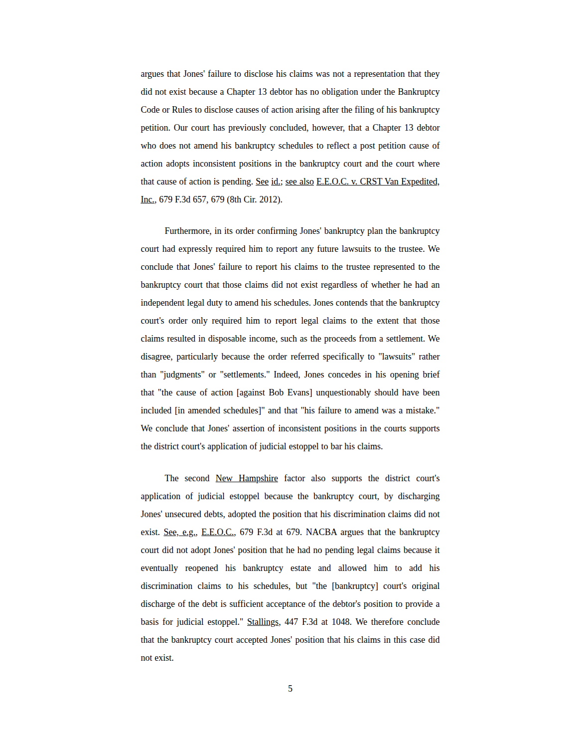argues that Jones' failure to disclose his claims was not a representation that they did not exist because a Chapter 13 debtor has no obligation under the Bankruptcy Code or Rules to disclose causes of action arising after the filing of his bankruptcy petition. Our court has previously concluded, however, that a Chapter 13 debtor who does not amend his bankruptcy schedules to reflect a post petition cause of action adopts inconsistent positions in the bankruptcy court and the court where that cause of action is pending. See id.; see also E.E.O.C. v. CRST Van Expedited, Inc., 679 F.3d 657, 679 (8th Cir. 2012).
Furthermore, in its order confirming Jones' bankruptcy plan the bankruptcy court had expressly required him to report any future lawsuits to the trustee. We conclude that Jones' failure to report his claims to the trustee represented to the bankruptcy court that those claims did not exist regardless of whether he had an independent legal duty to amend his schedules. Jones contends that the bankruptcy court's order only required him to report legal claims to the extent that those claims resulted in disposable income, such as the proceeds from a settlement. We disagree, particularly because the order referred specifically to "lawsuits" rather than "judgments" or "settlements." Indeed, Jones concedes in his opening brief that "the cause of action [against Bob Evans] unquestionably should have been included [in amended schedules]" and that "his failure to amend was a mistake." We conclude that Jones' assertion of inconsistent positions in the courts supports the district court's application of judicial estoppel to bar his claims.
The second New Hampshire factor also supports the district court's application of judicial estoppel because the bankruptcy court, by discharging Jones' unsecured debts, adopted the position that his discrimination claims did not exist. See, e.g., E.E.O.C., 679 F.3d at 679. NACBA argues that the bankruptcy court did not adopt Jones' position that he had no pending legal claims because it eventually reopened his bankruptcy estate and allowed him to add his discrimination claims to his schedules, but "the [bankruptcy] court's original discharge of the debt is sufficient acceptance of the debtor's position to provide a basis for judicial estoppel." Stallings, 447 F.3d at 1048. We therefore conclude that the bankruptcy court accepted Jones' position that his claims in this case did not exist.
5